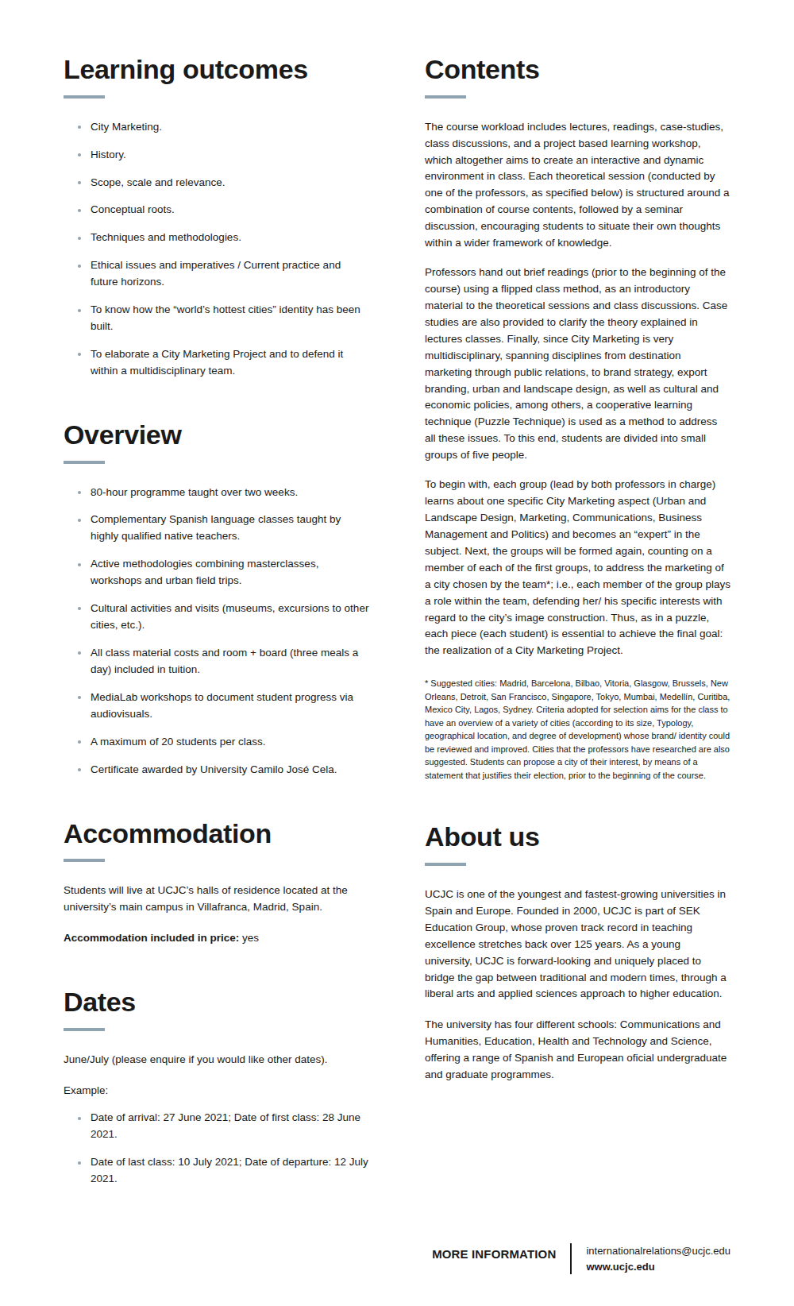Learning outcomes
City Marketing.
History.
Scope, scale and relevance.
Conceptual roots.
Techniques and methodologies.
Ethical issues and imperatives / Current practice and future horizons.
To know how the “world’s hottest cities” identity has been built.
To elaborate a City Marketing Project and to defend it within a multidisciplinary team.
Overview
80-hour programme taught over two weeks.
Complementary Spanish language classes taught by highly qualified native teachers.
Active methodologies combining masterclasses, workshops and urban field trips.
Cultural activities and visits (museums, excursions to other cities, etc.).
All class material costs and room + board (three meals a day) included in tuition.
MediaLab workshops to document student progress via audiovisuals.
A maximum of 20 students per class.
Certificate awarded by University Camilo José Cela.
Accommodation
Students will live at UCJC’s halls of residence located at the university’s main campus in Villafranca, Madrid, Spain.
Accommodation included in price: yes
Dates
June/July (please enquire if you would like other dates).
Example:
Date of arrival: 27 June 2021; Date of first class: 28 June 2021.
Date of last class: 10 July 2021; Date of departure: 12 July 2021.
Contents
The course workload includes lectures, readings, case-studies, class discussions, and a project based learning workshop, which altogether aims to create an interactive and dynamic environment in class. Each theoretical session (conducted by one of the professors, as specified below) is structured around a combination of course contents, followed by a seminar discussion, encouraging students to situate their own thoughts within a wider framework of knowledge.
Professors hand out brief readings (prior to the beginning of the course) using a flipped class method, as an introductory material to the theoretical sessions and class discussions. Case studies are also provided to clarify the theory explained in lectures classes. Finally, since City Marketing is very multidisciplinary, spanning disciplines from destination marketing through public relations, to brand strategy, export branding, urban and landscape design, as well as cultural and economic policies, among others, a cooperative learning technique (Puzzle Technique) is used as a method to address all these issues. To this end, students are divided into small groups of five people.
To begin with, each group (lead by both professors in charge) learns about one specific City Marketing aspect (Urban and Landscape Design, Marketing, Communications, Business Management and Politics) and becomes an “expert” in the subject. Next, the groups will be formed again, counting on a member of each of the first groups, to address the marketing of a city chosen by the team*; i.e., each member of the group plays a role within the team, defending her/ his specific interests with regard to the city’s image construction. Thus, as in a puzzle, each piece (each student) is essential to achieve the final goal: the realization of a City Marketing Project.
* Suggested cities: Madrid, Barcelona, Bilbao, Vitoria, Glasgow, Brussels, New Orleans, Detroit, San Francisco, Singapore, Tokyo, Mumbai, Medellín, Curitiba, Mexico City, Lagos, Sydney. Criteria adopted for selection aims for the class to have an overview of a variety of cities (according to its size, Typology, geographical location, and degree of development) whose brand/ identity could be reviewed and improved. Cities that the professors have researched are also suggested. Students can propose a city of their interest, by means of a statement that justifies their election, prior to the beginning of the course.
About us
UCJC is one of the youngest and fastest-growing universities in Spain and Europe. Founded in 2000, UCJC is part of SEK Education Group, whose proven track record in teaching excellence stretches back over 125 years. As a young university, UCJC is forward-looking and uniquely placed to bridge the gap between traditional and modern times, through a liberal arts and applied sciences approach to higher education.
The university has four different schools: Communications and Humanities, Education, Health and Technology and Science, offering a range of Spanish and European oficial undergraduate and graduate programmes.
MORE INFORMATION
internationalrelations@ucjc.edu
www.ucjc.edu